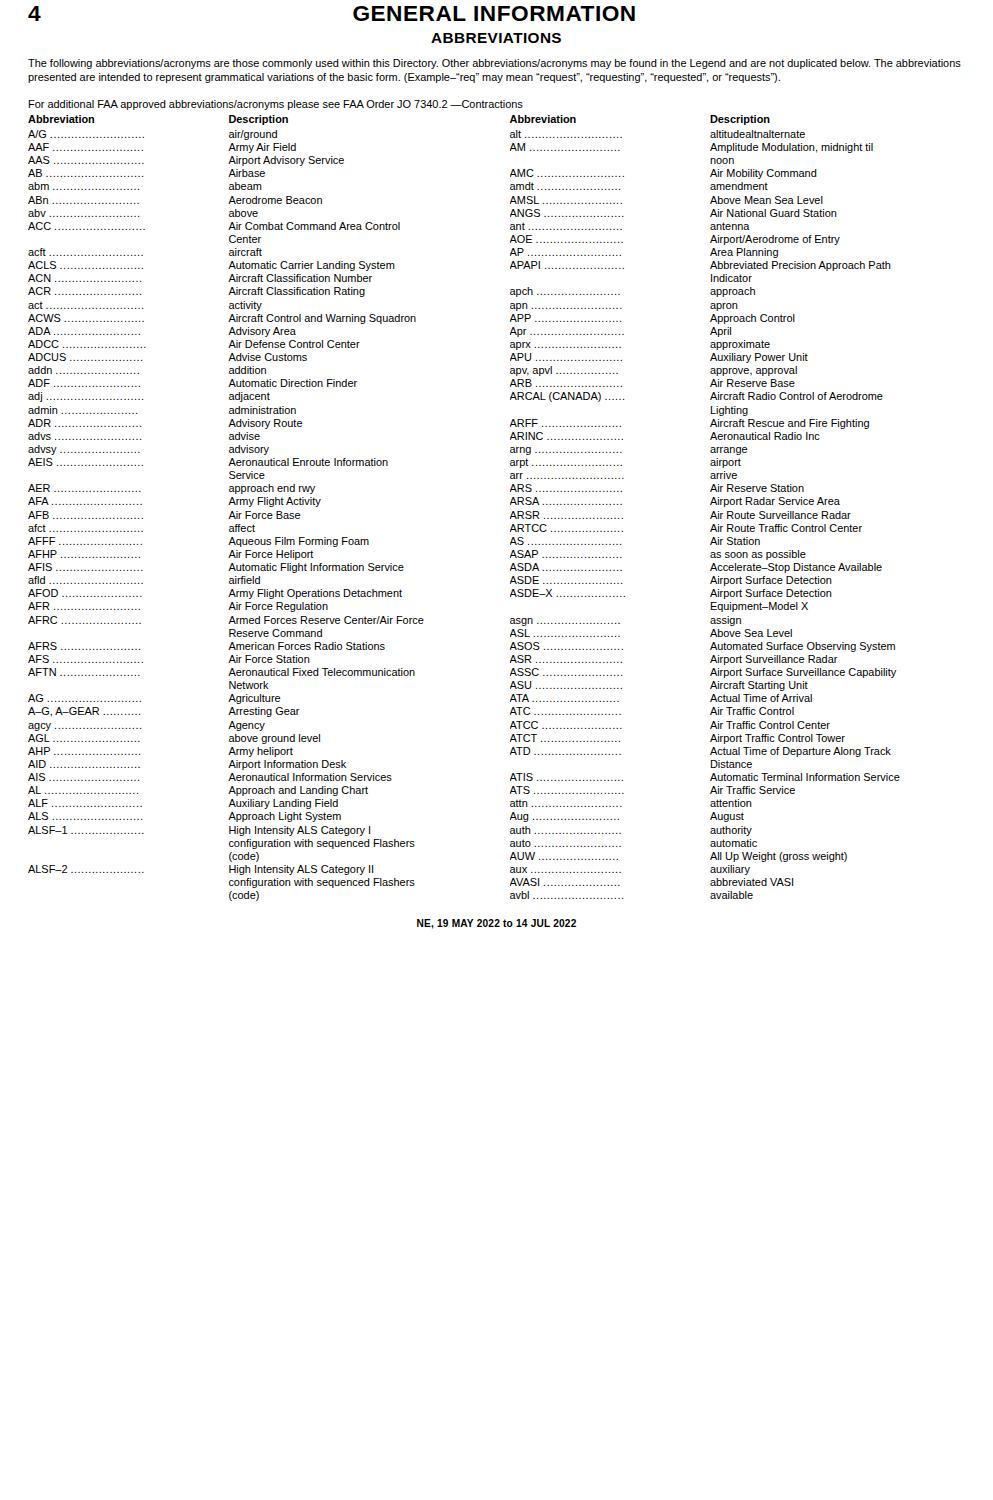4
General Information
Abbreviations
The following abbreviations/acronyms are those commonly used within this Directory. Other abbreviations/acronyms may be found in the Legend and are not duplicated below. The abbreviations presented are intended to represent grammatical variations of the basic form. (Example–“req” may mean “request”, “requesting”, “requested”, or “requests”).
For additional FAA approved abbreviations/acronyms please see FAA Order JO 7340.2 —Contractions
| Abbreviation | Description |
| --- | --- |
| A/G ........................... | air/ground |
| AAF .......................... | Army Air Field |
| AAS .......................... | Airport Advisory Service |
| AB ............................ | Airbase |
| abm ......................... | abeam |
| ABn ......................... | Aerodrome Beacon |
| abv .......................... | above |
| ACC .......................... | Air Combat Command Area Control |
| | Center |
| acft ........................... | aircraft |
| ACLS ........................ | Automatic Carrier Landing System |
| ACN ......................... | Aircraft Classification Number |
| ACR ......................... | Aircraft Classification Rating |
| act ............................ | activity |
| ACWS ....................... | Aircraft Control and Warning Squadron |
| ADA ......................... | Advisory Area |
| ADCC ........................ | Air Defense Control Center |
| ADCUS ..................... | Advise Customs |
| addn ........................ | addition |
| ADF ......................... | Automatic Direction Finder |
| adj ............................ | adjacent |
| admin ...................... | administration |
| ADR ......................... | Advisory Route |
| advs ......................... | advise |
| advsy ....................... | advisory |
| AEIS ......................... | Aeronautical Enroute Information |
| | Service |
| AER ......................... | approach end rwy |
| AFA .......................... | Army Flight Activity |
| AFB .......................... | Air Force Base |
| afct ........................... | affect |
| AFFF ........................ | Aqueous Film Forming Foam |
| AFHP ....................... | Air Force Heliport |
| AFIS ......................... | Automatic Flight Information Service |
| afld ........................... | airfield |
| AFOD ....................... | Army Flight Operations Detachment |
| AFR ......................... | Air Force Regulation |
| AFRC ....................... | Armed Forces Reserve Center/Air Force |
| | Reserve Command |
| AFRS ....................... | American Forces Radio Stations |
| AFS .......................... | Air Force Station |
| AFTN ....................... | Aeronautical Fixed Telecommunication |
| | Network |
| AG ........................... | Agriculture |
| A–G, A–GEAR ........... | Arresting Gear |
| agcy ......................... | Agency |
| AGL ......................... | above ground level |
| AHP ......................... | Army heliport |
| AID .......................... | Airport Information Desk |
| AIS .......................... | Aeronautical Information Services |
| AL ........................... | Approach and Landing Chart |
| ALF .......................... | Auxiliary Landing Field |
| ALS .......................... | Approach Light System |
| ALSF–1 ..................... | High Intensity ALS Category I |
| | configuration with sequenced Flashers |
| | (code) |
| ALSF–2 ..................... | High Intensity ALS Category II |
| | configuration with sequenced Flashers |
| | (code) |
| Abbreviation | Description |
| --- | --- |
| alt ............................ | altitudealtnalternate |
| AM .......................... | Amplitude Modulation, midnight til |
| | noon |
| AMC ......................... | Air Mobility Command |
| amdt ........................ | amendment |
| AMSL ....................... | Above Mean Sea Level |
| ANGS ....................... | Air National Guard Station |
| ant ........................... | antenna |
| AOE ......................... | Airport/Aerodrome of Entry |
| AP ........................... | Area Planning |
| APAPI ....................... | Abbreviated Precision Approach Path |
| | Indicator |
| apch ........................ | approach |
| apn .......................... | apron |
| APP ......................... | Approach Control |
| Apr ........................... | April |
| aprx ......................... | approximate |
| APU ......................... | Auxiliary Power Unit |
| apv, apvl .................. | approve, approval |
| ARB ......................... | Air Reserve Base |
| ARCAL (CANADA) ...... | Aircraft Radio Control of Aerodrome |
| | Lighting |
| ARFF ....................... | Aircraft Rescue and Fire Fighting |
| ARINC ...................... | Aeronautical Radio Inc |
| arng ......................... | arrange |
| arpt .......................... | airport |
| arr ............................ | arrive |
| ARS ......................... | Air Reserve Station |
| ARSA ....................... | Airport Radar Service Area |
| ARSR ....................... | Air Route Surveillance Radar |
| ARTCC ..................... | Air Route Traffic Control Center |
| AS ........................... | Air Station |
| ASAP ....................... | as soon as possible |
| ASDA ....................... | Accelerate–Stop Distance Available |
| ASDE ....................... | Airport Surface Detection |
| ASDE–X .................... | Airport Surface Detection |
| | Equipment–Model X |
| asgn ........................ | assign |
| ASL ......................... | Above Sea Level |
| ASOS ....................... | Automated Surface Observing System |
| ASR ......................... | Airport Surveillance Radar |
| ASSC ....................... | Airport Surface Surveillance Capability |
| ASU ......................... | Aircraft Starting Unit |
| ATA ......................... | Actual Time of Arrival |
| ATC ......................... | Air Traffic Control |
| ATCC ....................... | Air Traffic Control Center |
| ATCT ....................... | Airport Traffic Control Tower |
| ATD ......................... | Actual Time of Departure Along Track |
| | Distance |
| ATIS ......................... | Automatic Terminal Information Service |
| ATS .......................... | Air Traffic Service |
| attn .......................... | attention |
| Aug ......................... | August |
| auth ......................... | authority |
| auto ......................... | automatic |
| AUW ....................... | All Up Weight (gross weight) |
| aux .......................... | auxiliary |
| AVASI ...................... | abbreviated VASI |
| avbl .......................... | available |
NE, 19 MAY 2022 to 14 JUL 2022